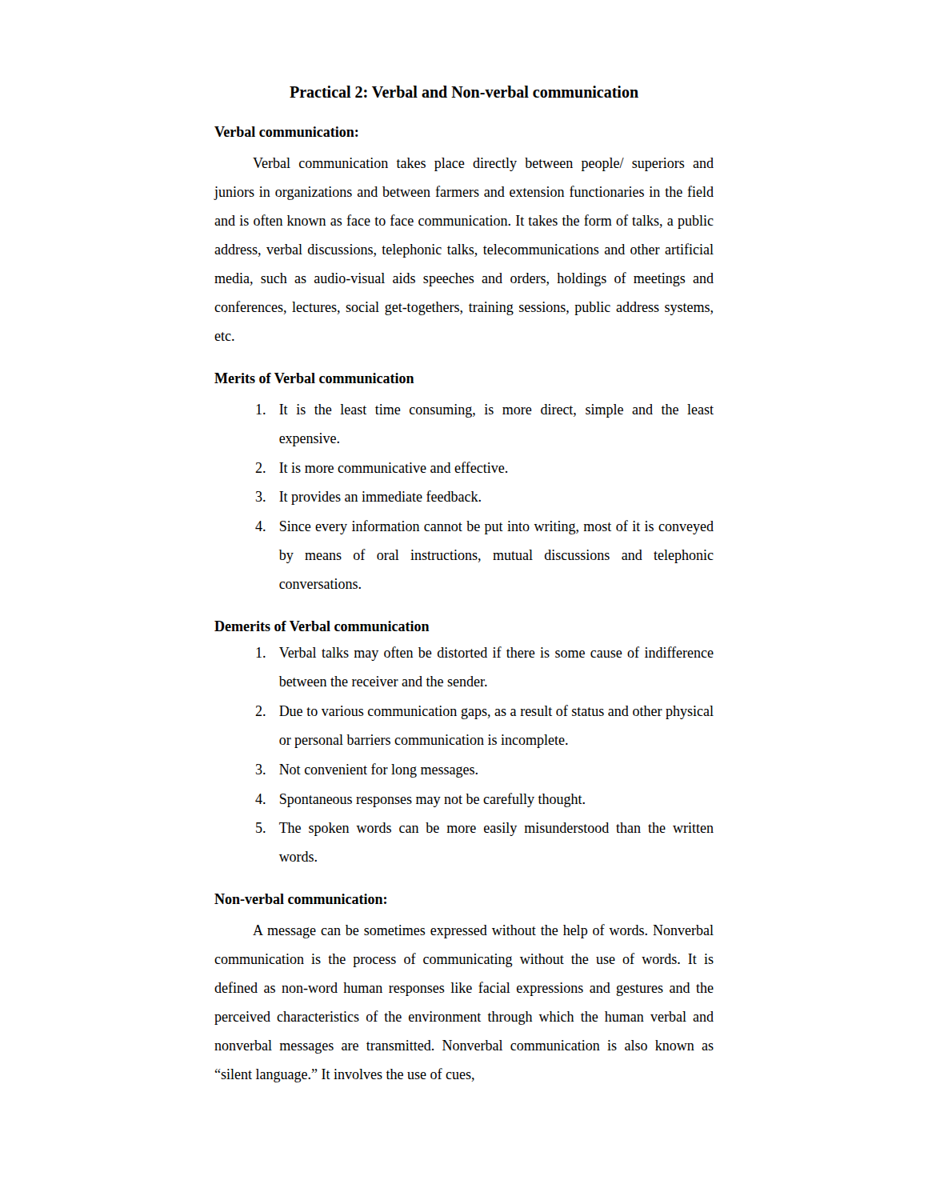Practical 2: Verbal and Non-verbal communication
Verbal communication:
Verbal communication takes place directly between people/ superiors and juniors in organizations and between farmers and extension functionaries in the field and is often known as face to face communication. It takes the form of talks, a public address, verbal discussions, telephonic talks, telecommunications and other artificial media, such as audio-visual aids speeches and orders, holdings of meetings and conferences, lectures, social get-togethers, training sessions, public address systems, etc.
Merits of Verbal communication
It is the least time consuming, is more direct, simple and the least expensive.
It is more communicative and effective.
It provides an immediate feedback.
Since every information cannot be put into writing, most of it is conveyed by means of oral instructions, mutual discussions and telephonic conversations.
Demerits of Verbal communication
Verbal talks may often be distorted if there is some cause of indifference between the receiver and the sender.
Due to various communication gaps, as a result of status and other physical or personal barriers communication is incomplete.
Not convenient for long messages.
Spontaneous responses may not be carefully thought.
The spoken words can be more easily misunderstood than the written words.
Non-verbal communication:
A message can be sometimes expressed without the help of words. Nonverbal communication is the process of communicating without the use of words. It is defined as non-word human responses like facial expressions and gestures and the perceived characteristics of the environment through which the human verbal and nonverbal messages are transmitted. Nonverbal communication is also known as “silent language.” It involves the use of cues,